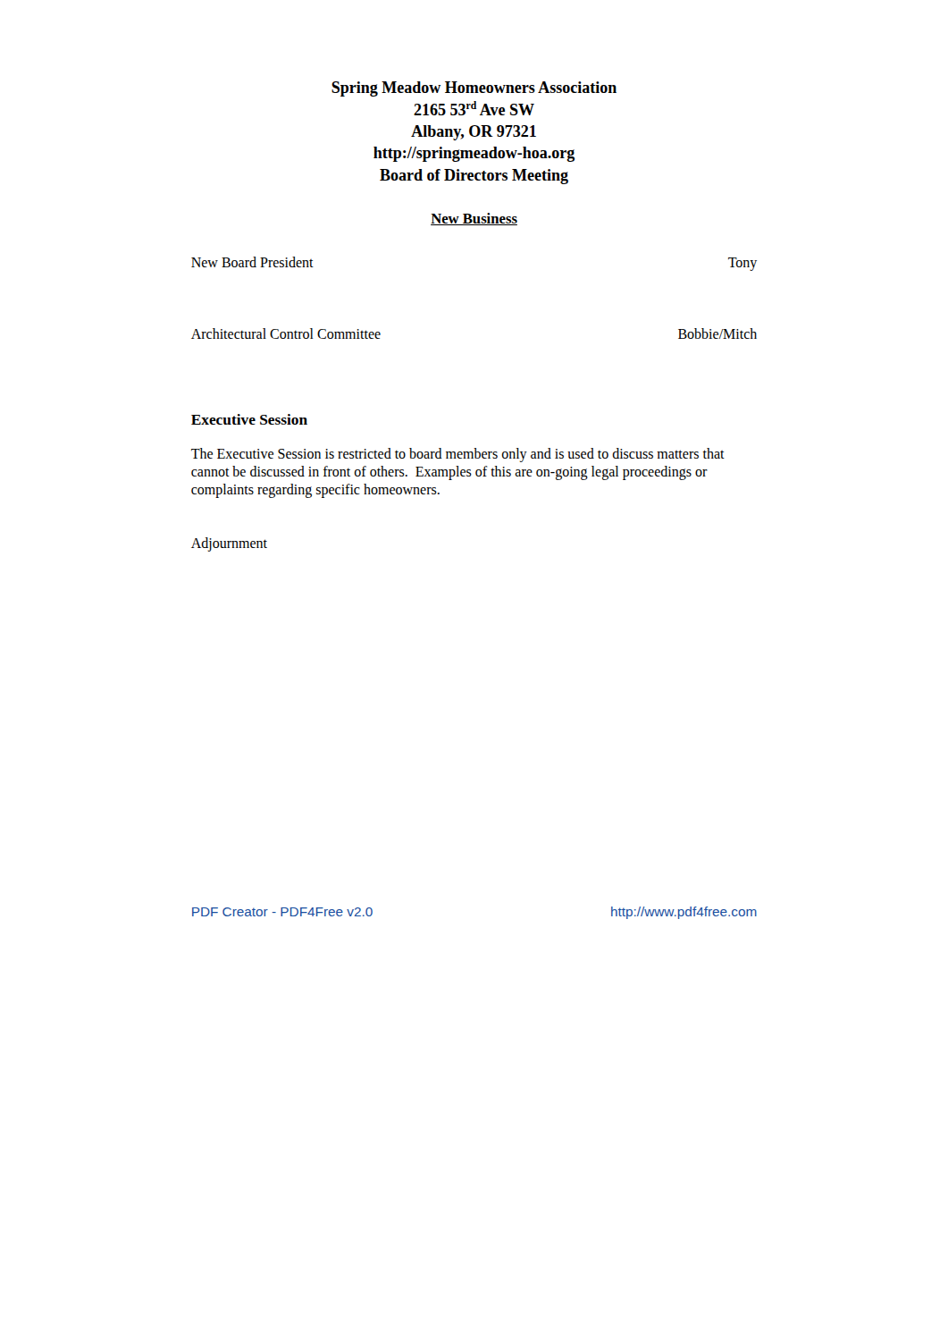Spring Meadow Homeowners Association 2165 53rd Ave SW Albany, OR 97321 http://springmeadow-hoa.org Board of Directors Meeting
New Business
| New Board President | Tony |
| Architectural Control Committee | Bobbie/Mitch |
Executive Session
The Executive Session is restricted to board members only and is used to discuss matters that cannot be discussed in front of others. Examples of this are on-going legal proceedings or complaints regarding specific homeowners.
Adjournment
PDF Creator - PDF4Free v2.0 http://www.pdf4free.com